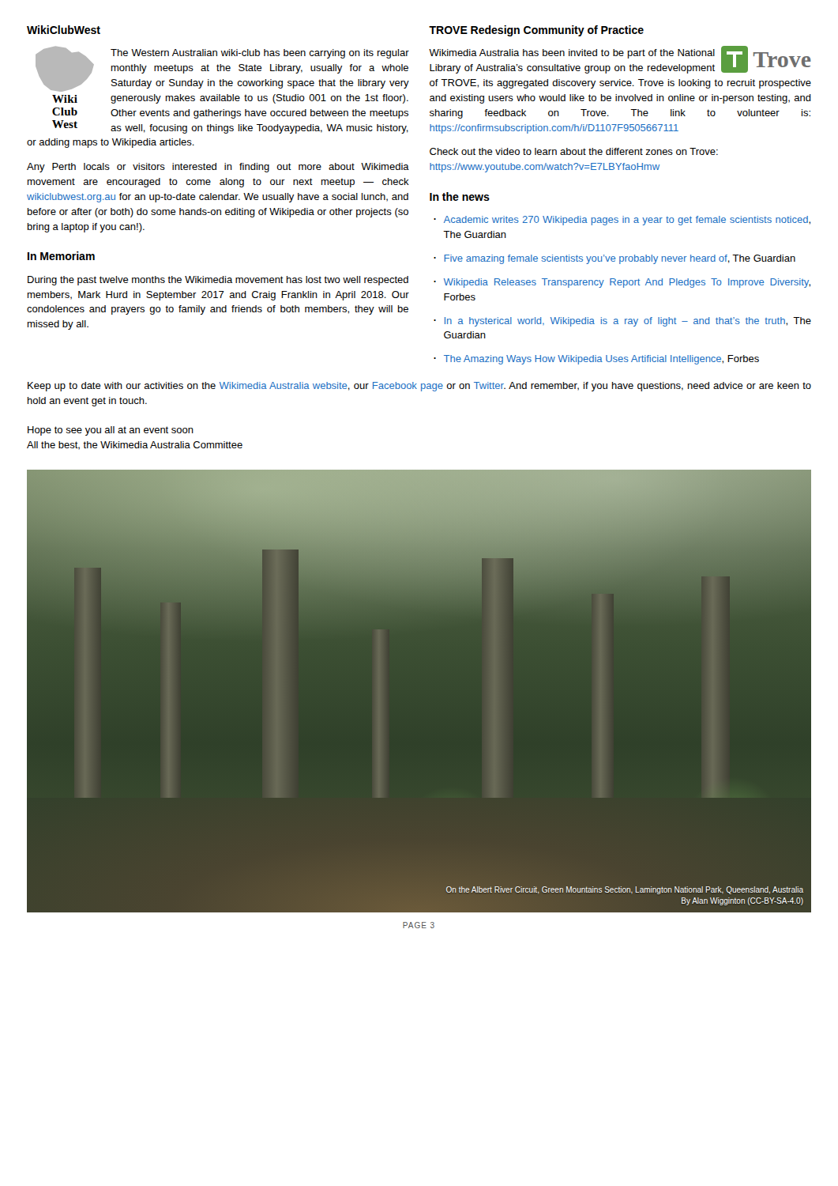WikiClubWest
Wiki
Club
West
The Western Australian wiki-club has been carrying on its regular monthly meetups at the State Library, usually for a whole Saturday or Sunday in the coworking space that the library very generously makes available to us (Studio 001 on the 1st floor). Other events and gatherings have occured between the meetups as well, focusing on things like Toodyaypedia, WA music history, or adding maps to Wikipedia articles.
Any Perth locals or visitors interested in finding out more about Wikimedia movement are encouraged to come along to our next meetup — check wikiclubwest.org.au for an up-to-date calendar. We usually have a social lunch, and before or after (or both) do some hands-on editing of Wikipedia or other projects (so bring a laptop if you can!).
In Memoriam
During the past twelve months the Wikimedia movement has lost two well respected members, Mark Hurd in September 2017 and Craig Franklin in April 2018. Our condolences and prayers go to family and friends of both members, they will be missed by all.
TROVE Redesign Community of Practice
Trove
Wikimedia Australia has been invited to be part of the National Library of Australia’s consultative group on the redevelopment of TROVE, its aggregated discovery service. Trove is looking to recruit prospective and existing users who would like to be involved in online or in-person testing, and sharing feedback on Trove. The link to volunteer is: https://confirmsubscription.com/h/i/D1107F9505667111
Check out the video to learn about the different zones on Trove:
https://www.youtube.com/watch?v=E7LBYfaoHmw
In the news
Academic writes 270 Wikipedia pages in a year to get female scientists noticed, The Guardian
Five amazing female scientists you’ve probably never heard of, The Guardian
Wikipedia Releases Transparency Report And Pledges To Improve Diversity, Forbes
In a hysterical world, Wikipedia is a ray of light – and that’s the truth, The Guardian
The Amazing Ways How Wikipedia Uses Artificial Intelligence, Forbes
Keep up to date with our activities on the Wikimedia Australia website, our Facebook page or on Twitter. And remember, if you have questions, need advice or are keen to hold an event get in touch.
Hope to see you all at an event soon
All the best, the Wikimedia Australia Committee
On the Albert River Circuit, Green Mountains Section, Lamington National Park, Queensland, Australia
By Alan Wigginton (CC-BY-SA-4.0)
PAGE 3